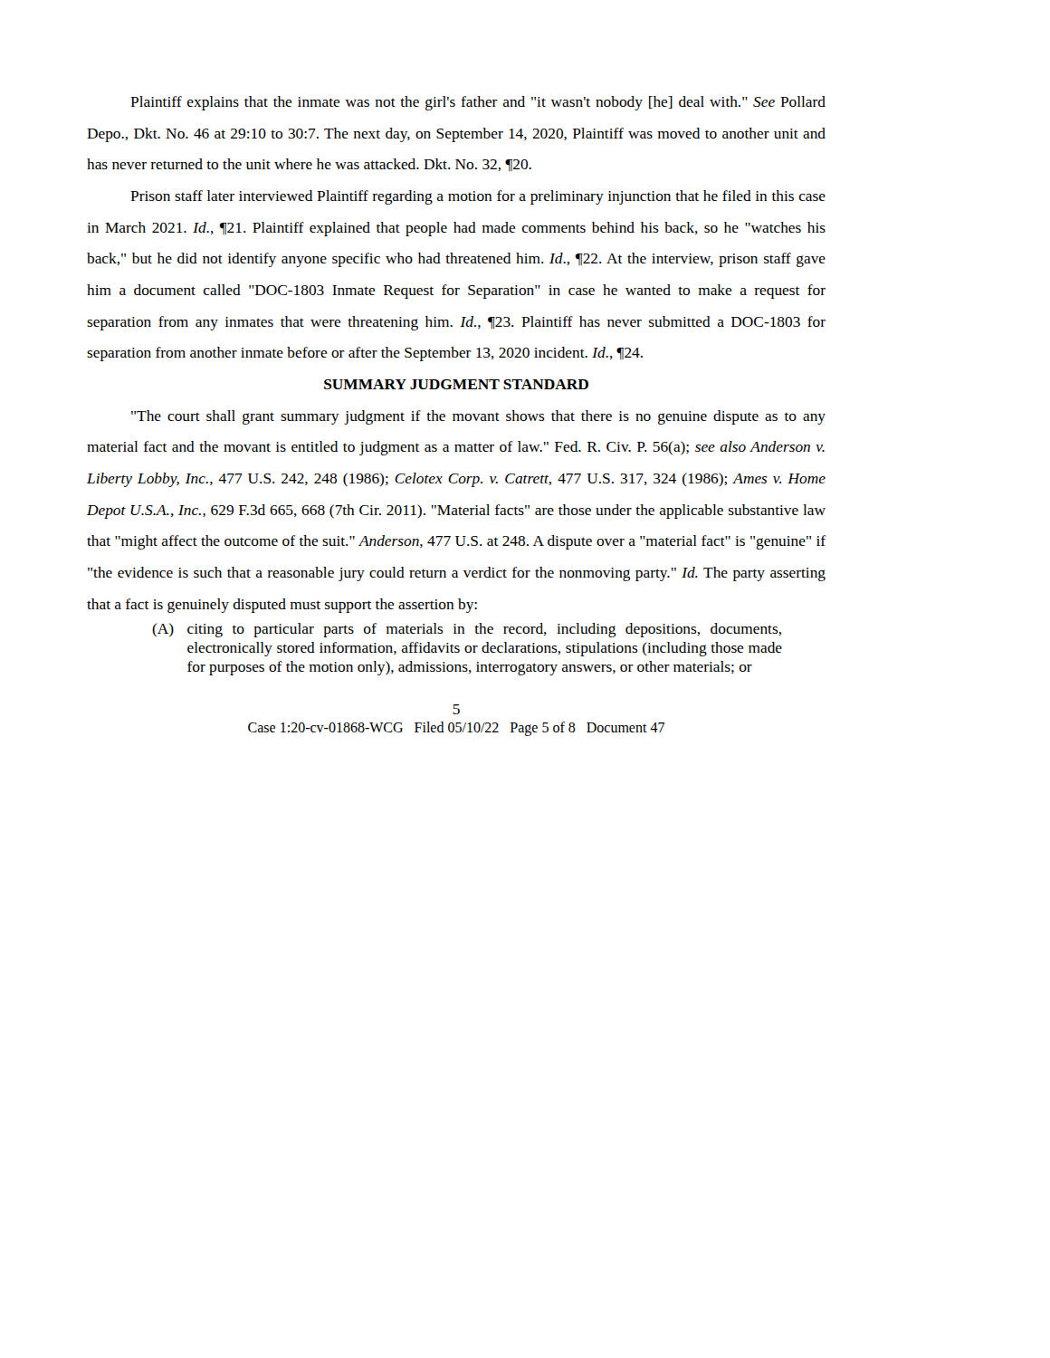Plaintiff explains that the inmate was not the girl's father and "it wasn't nobody [he] deal with." See Pollard Depo., Dkt. No. 46 at 29:10 to 30:7. The next day, on September 14, 2020, Plaintiff was moved to another unit and has never returned to the unit where he was attacked. Dkt. No. 32, ¶20.
Prison staff later interviewed Plaintiff regarding a motion for a preliminary injunction that he filed in this case in March 2021. Id., ¶21. Plaintiff explained that people had made comments behind his back, so he "watches his back," but he did not identify anyone specific who had threatened him. Id., ¶22. At the interview, prison staff gave him a document called "DOC-1803 Inmate Request for Separation" in case he wanted to make a request for separation from any inmates that were threatening him. Id., ¶23. Plaintiff has never submitted a DOC-1803 for separation from another inmate before or after the September 13, 2020 incident. Id., ¶24.
SUMMARY JUDGMENT STANDARD
"The court shall grant summary judgment if the movant shows that there is no genuine dispute as to any material fact and the movant is entitled to judgment as a matter of law." Fed. R. Civ. P. 56(a); see also Anderson v. Liberty Lobby, Inc., 477 U.S. 242, 248 (1986); Celotex Corp. v. Catrett, 477 U.S. 317, 324 (1986); Ames v. Home Depot U.S.A., Inc., 629 F.3d 665, 668 (7th Cir. 2011). "Material facts" are those under the applicable substantive law that "might affect the outcome of the suit." Anderson, 477 U.S. at 248. A dispute over a "material fact" is "genuine" if "the evidence is such that a reasonable jury could return a verdict for the nonmoving party." Id. The party asserting that a fact is genuinely disputed must support the assertion by:
(A) citing to particular parts of materials in the record, including depositions, documents, electronically stored information, affidavits or declarations, stipulations (including those made for purposes of the motion only), admissions, interrogatory answers, or other materials; or
5
Case 1:20-cv-01868-WCG Filed 05/10/22 Page 5 of 8 Document 47